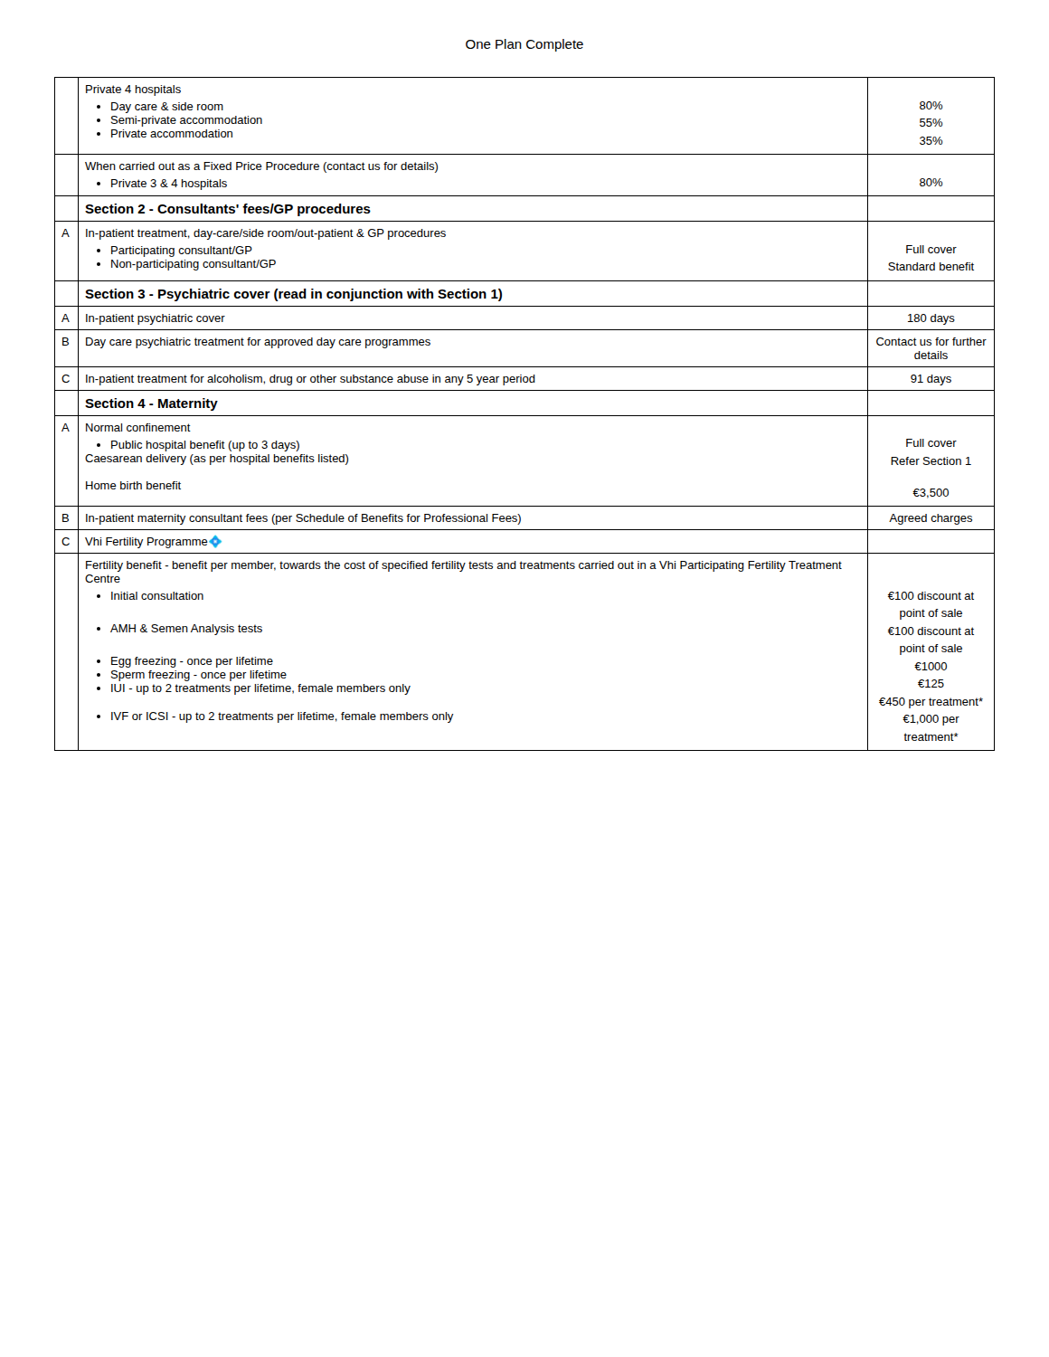One Plan Complete
| | Private 4 hospitals Day care & side room Semi-private accommodation Private accommodation | 80% 55% 35% |
| | When carried out as a Fixed Price Procedure (contact us for details) Private 3 & 4 hospitals | 80% |
| | Section 2 - Consultants' fees/GP procedures | |
| A | In-patient treatment, day-care/side room/out-patient & GP procedures Participating consultant/GP Non-participating consultant/GP | Full cover Standard benefit |
| | Section 3 - Psychiatric cover (read in conjunction with Section 1) | |
| A | In-patient psychiatric cover | 180 days |
| B | Day care psychiatric treatment for approved day care programmes | Contact us for further details |
| C | In-patient treatment for alcoholism, drug or other substance abuse in any 5 year period | 91 days |
| | Section 4 - Maternity | |
| A | Normal confinement Public hospital benefit (up to 3 days) Caesarean delivery (as per hospital benefits listed) Home birth benefit | Full cover Refer Section 1 €3,500 |
| B | In-patient maternity consultant fees (per Schedule of Benefits for Professional Fees) | Agreed charges |
| C | Vhi Fertility Programme 💠 | |
| | Fertility benefit - benefit per member, towards the cost of specified fertility tests and treatments carried out in a Vhi Participating Fertility Treatment Centre Initial consultation AMH & Semen Analysis tests Egg freezing - once per lifetime Sperm freezing - once per lifetime IUI - up to 2 treatments per lifetime, female members only IVF or ICSI - up to 2 treatments per lifetime, female members only | €100 discount at point of sale €100 discount at point of sale €1000 €125 €450 per treatment* €1,000 per treatment* |